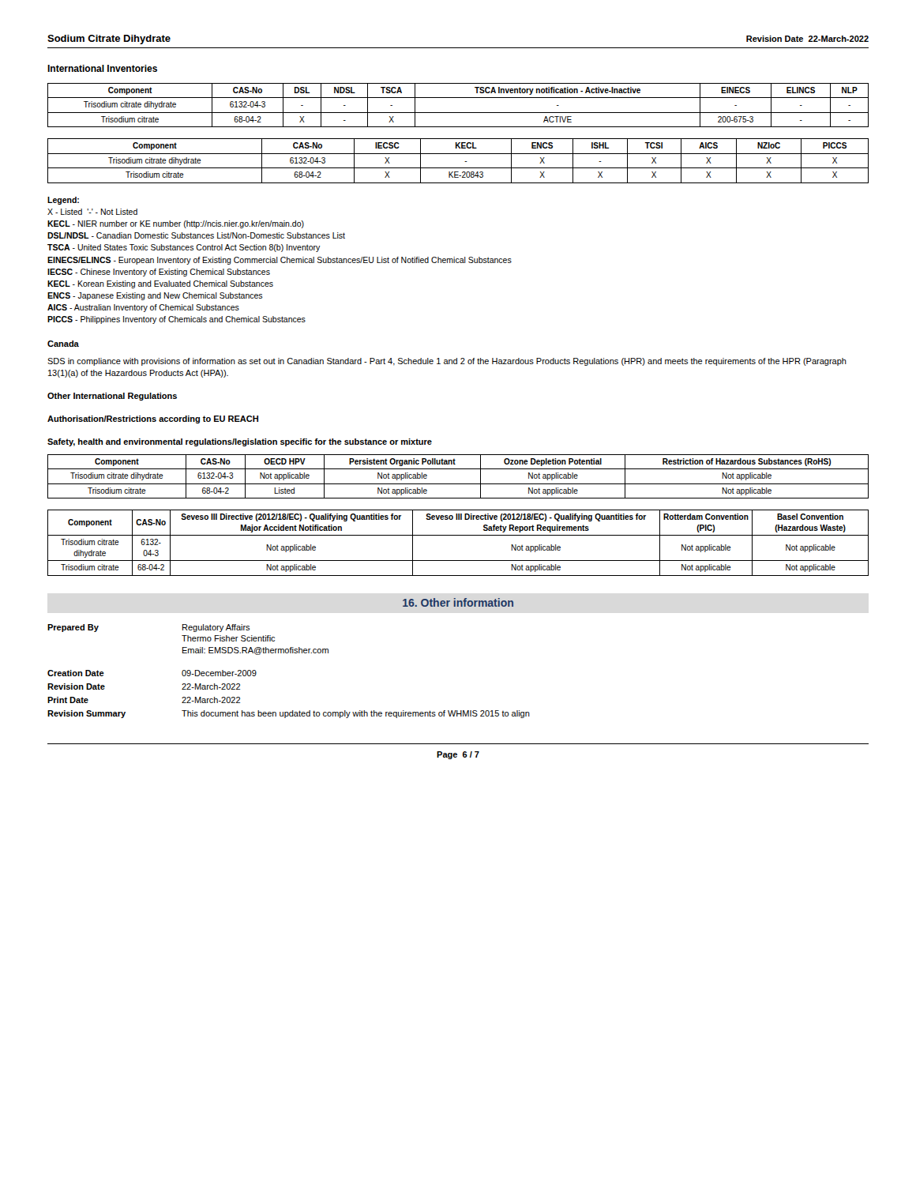Sodium Citrate Dihydrate
Revision Date 22-March-2022
International Inventories
| Component | CAS-No | DSL | NDSL | TSCA | TSCA Inventory notification - Active-Inactive | EINECS | ELINCS | NLP |
| --- | --- | --- | --- | --- | --- | --- | --- | --- |
| Trisodium citrate dihydrate | 6132-04-3 | - | - | - | - | - | - | - |
| Trisodium citrate | 68-04-2 | X | - | X | ACTIVE | 200-675-3 | - | - |
| Component | CAS-No | IECSC | KECL | ENCS | ISHL | TCSI | AICS | NZIoC | PICCS |
| --- | --- | --- | --- | --- | --- | --- | --- | --- | --- |
| Trisodium citrate dihydrate | 6132-04-3 | X | - | X | - | X | X | X | X |
| Trisodium citrate | 68-04-2 | X | KE-20843 | X | X | X | X | X | X |
Legend:
X - Listed '-' - Not Listed
KECL - NIER number or KE number (http://ncis.nier.go.kr/en/main.do)
DSL/NDSL - Canadian Domestic Substances List/Non-Domestic Substances List
TSCA - United States Toxic Substances Control Act Section 8(b) Inventory
EINECS/ELINCS - European Inventory of Existing Commercial Chemical Substances/EU List of Notified Chemical Substances
IECSC - Chinese Inventory of Existing Chemical Substances
KECL - Korean Existing and Evaluated Chemical Substances
ENCS - Japanese Existing and New Chemical Substances
AICS - Australian Inventory of Chemical Substances
PICCS - Philippines Inventory of Chemicals and Chemical Substances
Canada
SDS in compliance with provisions of information as set out in Canadian Standard - Part 4, Schedule 1 and 2 of the Hazardous Products Regulations (HPR) and meets the requirements of the HPR (Paragraph 13(1)(a) of the Hazardous Products Act (HPA)).
Other International Regulations
Authorisation/Restrictions according to EU REACH
Safety, health and environmental regulations/legislation specific for the substance or mixture
| Component | CAS-No | OECD HPV | Persistent Organic Pollutant | Ozone Depletion Potential | Restriction of Hazardous Substances (RoHS) |
| --- | --- | --- | --- | --- | --- |
| Trisodium citrate dihydrate | 6132-04-3 | Not applicable | Not applicable | Not applicable | Not applicable |
| Trisodium citrate | 68-04-2 | Listed | Not applicable | Not applicable | Not applicable |
| Component | CAS-No | Seveso III Directive (2012/18/EC) - Qualifying Quantities for Major Accident Notification | Seveso III Directive (2012/18/EC) - Qualifying Quantities for Safety Report Requirements | Rotterdam Convention (PIC) | Basel Convention (Hazardous Waste) |
| --- | --- | --- | --- | --- | --- |
| Trisodium citrate dihydrate | 6132-04-3 | Not applicable | Not applicable | Not applicable | Not applicable |
| Trisodium citrate | 68-04-2 | Not applicable | Not applicable | Not applicable | Not applicable |
16. Other information
| Prepared By | Regulatory Affairs Thermo Fisher Scientific Email: EMSDS.RA@thermofisher.com |
| Creation Date | 09-December-2009 |
| Revision Date | 22-March-2022 |
| Print Date | 22-March-2022 |
| Revision Summary | This document has been updated to comply with the requirements of WHMIS 2015 to align |
Page 6 / 7